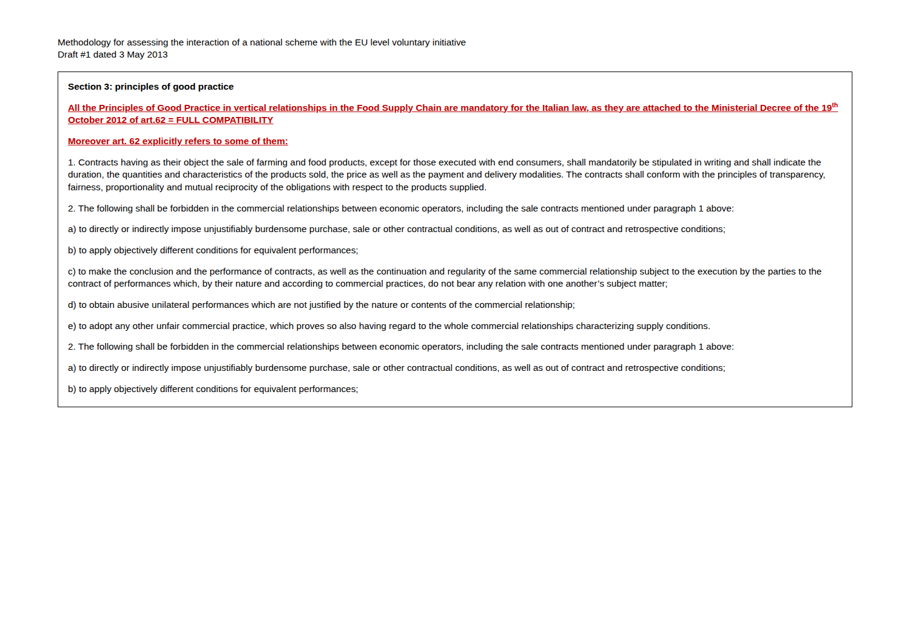Methodology for assessing the interaction of a national scheme with the EU level voluntary initiative
Draft #1 dated 3 May 2013
Section 3: principles of good practice
All the Principles of Good Practice in vertical relationships in the Food Supply Chain are mandatory for the Italian law, as they are attached to the Ministerial Decree of the 19th October 2012 of art.62 = FULL COMPATIBILITY
Moreover art. 62 explicitly refers to some of them:
1. Contracts having as their object the sale of farming and food products, except for those executed with end consumers, shall mandatorily be stipulated in writing and shall indicate the duration, the quantities and characteristics of the products sold, the price as well as the payment and delivery modalities. The contracts shall conform with the principles of transparency, fairness, proportionality and mutual reciprocity of the obligations with respect to the products supplied.
2. The following shall be forbidden in the commercial relationships between economic operators, including the sale contracts mentioned under paragraph 1 above:
a) to directly or indirectly impose unjustifiably burdensome purchase, sale or other contractual conditions, as well as out of contract and retrospective conditions;
b) to apply objectively different conditions for equivalent performances;
c) to make the conclusion and the performance of contracts, as well as the continuation and regularity of the same commercial relationship subject to the execution by the parties to the contract of performances which, by their nature and according to commercial practices, do not bear any relation with one another’s subject matter;
d) to obtain abusive unilateral performances which are not justified by the nature or contents of the commercial relationship;
e) to adopt any other unfair commercial practice, which proves so also having regard to the whole commercial relationships characterizing supply conditions.
2. The following shall be forbidden in the commercial relationships between economic operators, including the sale contracts mentioned under paragraph 1 above:
a) to directly or indirectly impose unjustifiably burdensome purchase, sale or other contractual conditions, as well as out of contract and retrospective conditions;
b) to apply objectively different conditions for equivalent performances;